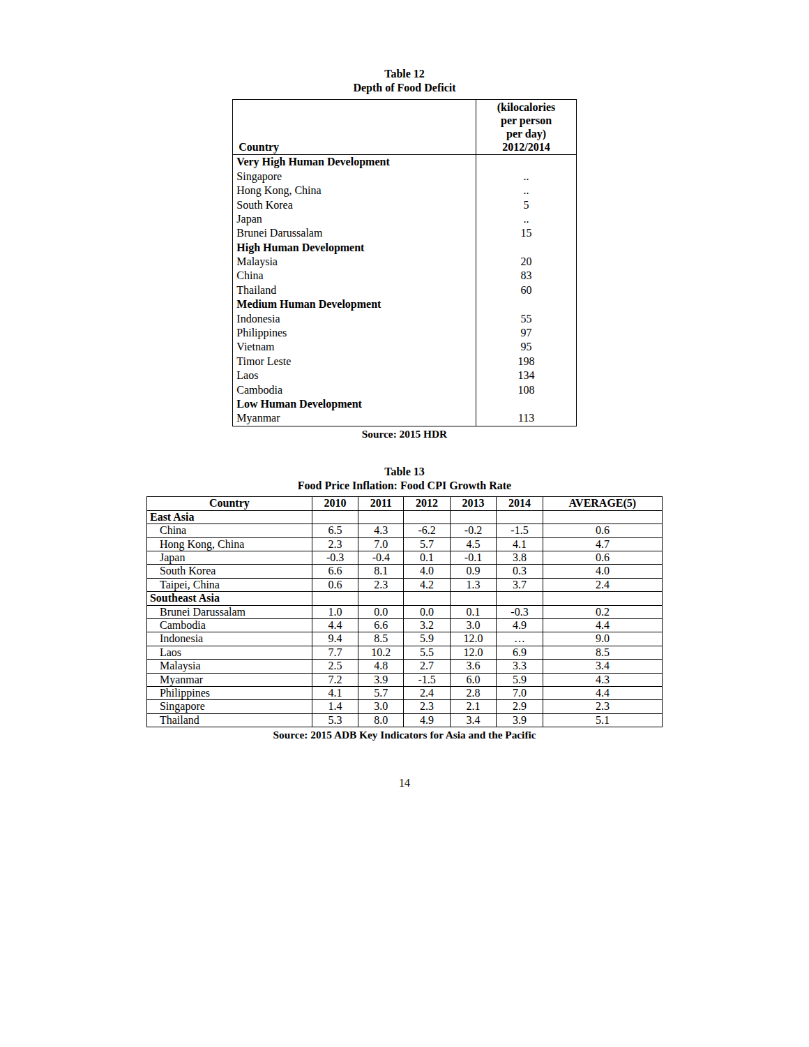Table 12
Depth of Food Deficit
| Country | (kilocalories per person per day) 2012/2014 |
| --- | --- |
| Very High Human Development | |
| Singapore | .. |
| Hong Kong, China | .. |
| South Korea | 5 |
| Japan | .. |
| Brunei Darussalam | 15 |
| High Human Development | |
| Malaysia | 20 |
| China | 83 |
| Thailand | 60 |
| Medium Human Development | |
| Indonesia | 55 |
| Philippines | 97 |
| Vietnam | 95 |
| Timor Leste | 198 |
| Laos | 134 |
| Cambodia | 108 |
| Low Human Development | |
| Myanmar | 113 |
Source: 2015 HDR
Table 13
Food Price Inflation: Food CPI Growth Rate
| Country | 2010 | 2011 | 2012 | 2013 | 2014 | AVERAGE(5) |
| --- | --- | --- | --- | --- | --- | --- |
| East Asia | | | | | | |
| China | 6.5 | 4.3 | -6.2 | -0.2 | -1.5 | 0.6 |
| Hong Kong, China | 2.3 | 7.0 | 5.7 | 4.5 | 4.1 | 4.7 |
| Japan | -0.3 | -0.4 | 0.1 | -0.1 | 3.8 | 0.6 |
| South Korea | 6.6 | 8.1 | 4.0 | 0.9 | 0.3 | 4.0 |
| Taipei, China | 0.6 | 2.3 | 4.2 | 1.3 | 3.7 | 2.4 |
| Southeast Asia | | | | | | |
| Brunei Darussalam | 1.0 | 0.0 | 0.0 | 0.1 | -0.3 | 0.2 |
| Cambodia | 4.4 | 6.6 | 3.2 | 3.0 | 4.9 | 4.4 |
| Indonesia | 9.4 | 8.5 | 5.9 | 12.0 | … | 9.0 |
| Laos | 7.7 | 10.2 | 5.5 | 12.0 | 6.9 | 8.5 |
| Malaysia | 2.5 | 4.8 | 2.7 | 3.6 | 3.3 | 3.4 |
| Myanmar | 7.2 | 3.9 | -1.5 | 6.0 | 5.9 | 4.3 |
| Philippines | 4.1 | 5.7 | 2.4 | 2.8 | 7.0 | 4.4 |
| Singapore | 1.4 | 3.0 | 2.3 | 2.1 | 2.9 | 2.3 |
| Thailand | 5.3 | 8.0 | 4.9 | 3.4 | 3.9 | 5.1 |
Source: 2015 ADB Key Indicators for Asia and the Pacific
14